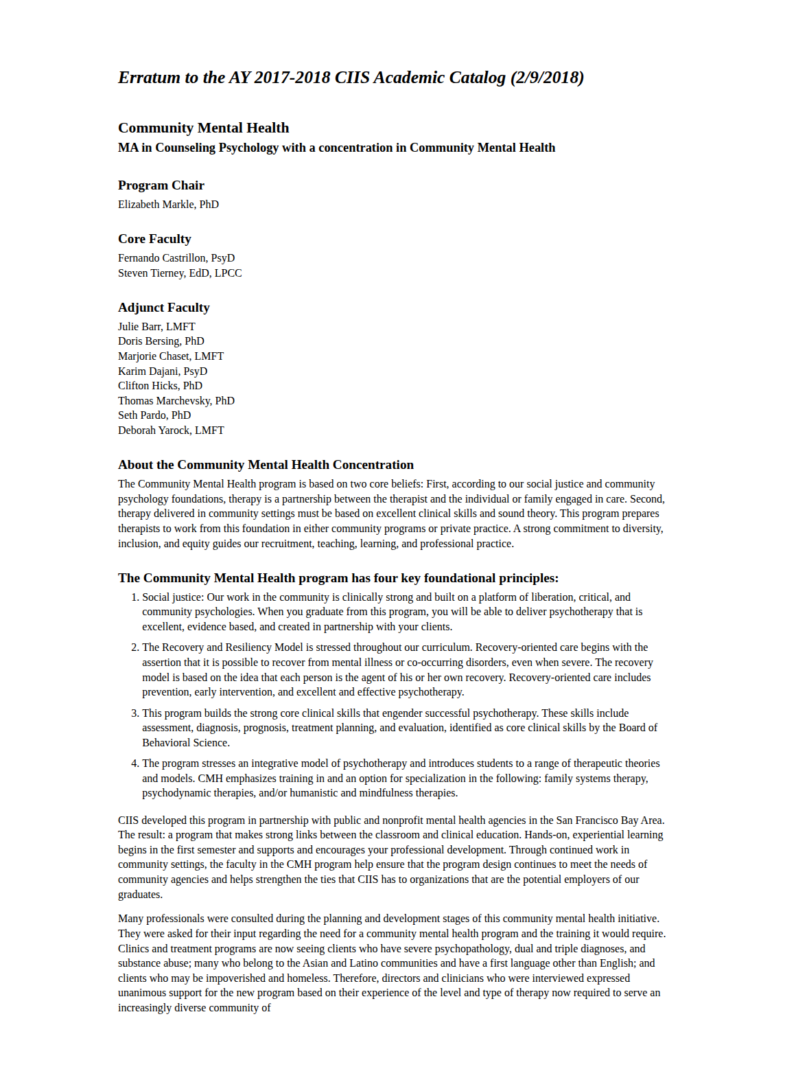Erratum to the AY 2017-2018 CIIS Academic Catalog (2/9/2018)
Community Mental Health
MA in Counseling Psychology with a concentration in Community Mental Health
Program Chair
Elizabeth Markle, PhD
Core Faculty
Fernando Castrillon, PsyD
Steven Tierney, EdD, LPCC
Adjunct Faculty
Julie Barr, LMFT
Doris Bersing, PhD
Marjorie Chaset, LMFT
Karim Dajani, PsyD
Clifton Hicks, PhD
Thomas Marchevsky, PhD
Seth Pardo, PhD
Deborah Yarock, LMFT
About the Community Mental Health Concentration
The Community Mental Health program is based on two core beliefs: First, according to our social justice and community psychology foundations, therapy is a partnership between the therapist and the individual or family engaged in care. Second, therapy delivered in community settings must be based on excellent clinical skills and sound theory. This program prepares therapists to work from this foundation in either community programs or private practice. A strong commitment to diversity, inclusion, and equity guides our recruitment, teaching, learning, and professional practice.
The Community Mental Health program has four key foundational principles:
Social justice: Our work in the community is clinically strong and built on a platform of liberation, critical, and community psychologies. When you graduate from this program, you will be able to deliver psychotherapy that is excellent, evidence based, and created in partnership with your clients.
The Recovery and Resiliency Model is stressed throughout our curriculum. Recovery-oriented care begins with the assertion that it is possible to recover from mental illness or co-occurring disorders, even when severe. The recovery model is based on the idea that each person is the agent of his or her own recovery. Recovery-oriented care includes prevention, early intervention, and excellent and effective psychotherapy.
This program builds the strong core clinical skills that engender successful psychotherapy. These skills include assessment, diagnosis, prognosis, treatment planning, and evaluation, identified as core clinical skills by the Board of Behavioral Science.
The program stresses an integrative model of psychotherapy and introduces students to a range of therapeutic theories and models. CMH emphasizes training in and an option for specialization in the following: family systems therapy, psychodynamic therapies, and/or humanistic and mindfulness therapies.
CIIS developed this program in partnership with public and nonprofit mental health agencies in the San Francisco Bay Area. The result: a program that makes strong links between the classroom and clinical education. Hands-on, experiential learning begins in the first semester and supports and encourages your professional development. Through continued work in community settings, the faculty in the CMH program help ensure that the program design continues to meet the needs of community agencies and helps strengthen the ties that CIIS has to organizations that are the potential employers of our graduates.
Many professionals were consulted during the planning and development stages of this community mental health initiative. They were asked for their input regarding the need for a community mental health program and the training it would require. Clinics and treatment programs are now seeing clients who have severe psychopathology, dual and triple diagnoses, and substance abuse; many who belong to the Asian and Latino communities and have a first language other than English; and clients who may be impoverished and homeless. Therefore, directors and clinicians who were interviewed expressed unanimous support for the new program based on their experience of the level and type of therapy now required to serve an increasingly diverse community of